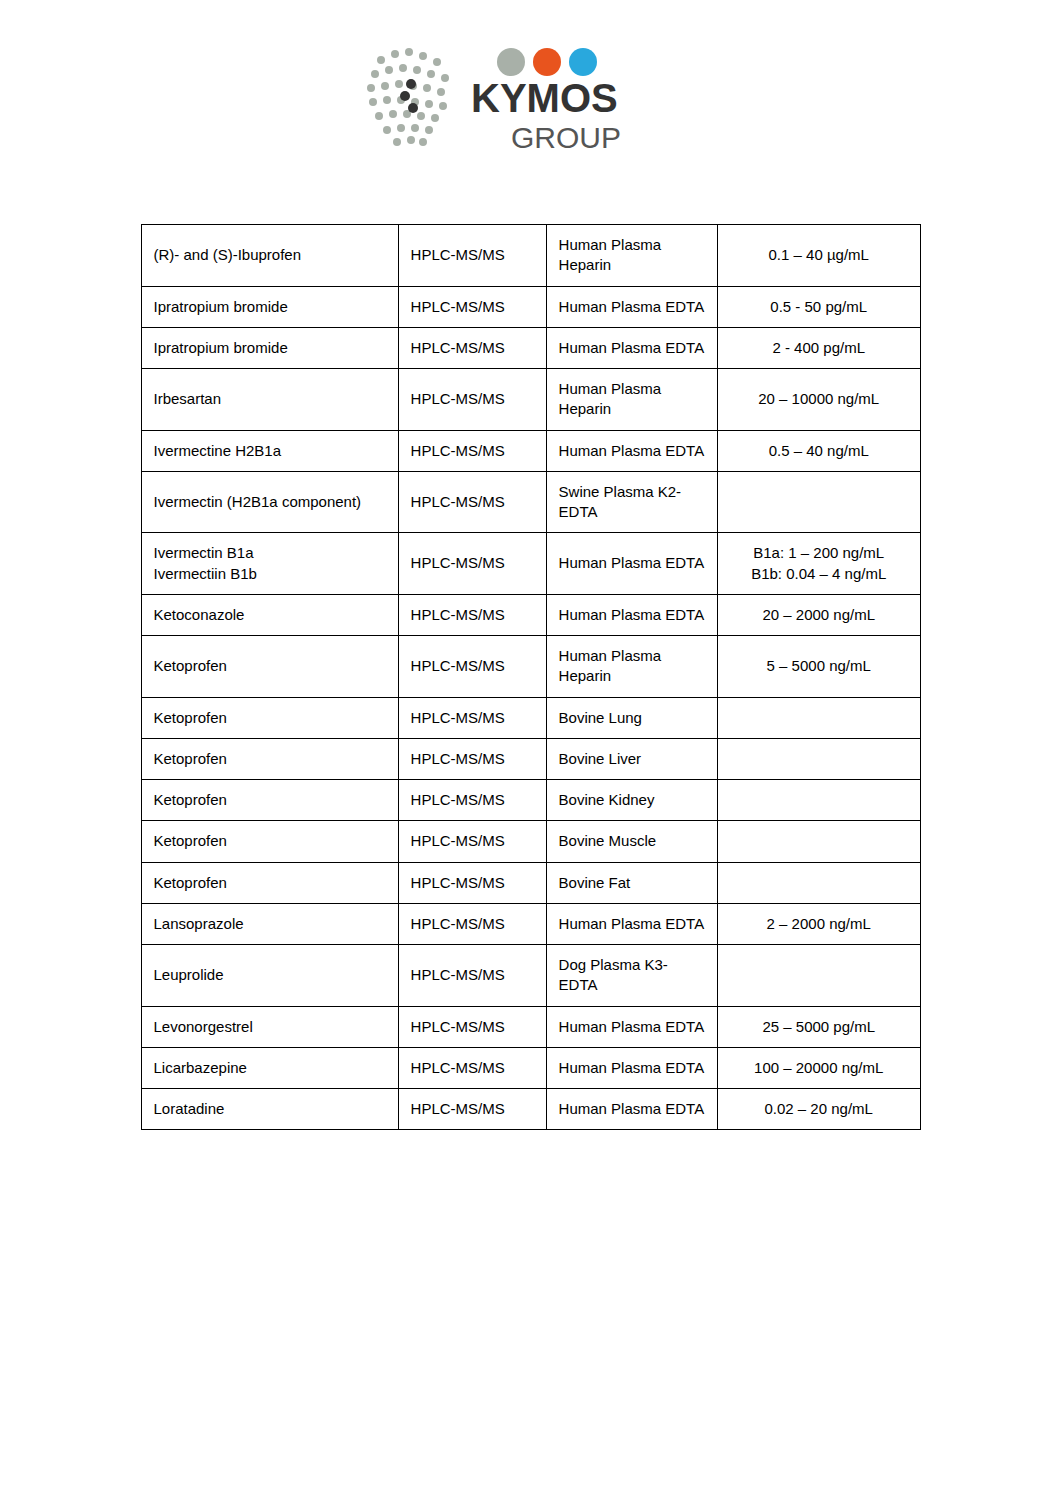| (R)- and (S)-Ibuprofen | HPLC-MS/MS | Human Plasma Heparin | 0.1 – 40 µg/mL |
| Ipratropium bromide | HPLC-MS/MS | Human Plasma EDTA | 0.5 - 50 pg/mL |
| Ipratropium bromide | HPLC-MS/MS | Human Plasma EDTA | 2 - 400 pg/mL |
| Irbesartan | HPLC-MS/MS | Human Plasma Heparin | 20 – 10000 ng/mL |
| Ivermectine H2B1a | HPLC-MS/MS | Human Plasma EDTA | 0.5 – 40 ng/mL |
| Ivermectin (H2B1a component) | HPLC-MS/MS | Swine Plasma K2-EDTA | |
| Ivermectin B1a Ivermectiin B1b | HPLC-MS/MS | Human Plasma EDTA | B1a: 1 – 200 ng/mL B1b: 0.04 – 4 ng/mL |
| Ketoconazole | HPLC-MS/MS | Human Plasma EDTA | 20 – 2000 ng/mL |
| Ketoprofen | HPLC-MS/MS | Human Plasma Heparin | 5 – 5000 ng/mL |
| Ketoprofen | HPLC-MS/MS | Bovine Lung | |
| Ketoprofen | HPLC-MS/MS | Bovine Liver | |
| Ketoprofen | HPLC-MS/MS | Bovine Kidney | |
| Ketoprofen | HPLC-MS/MS | Bovine Muscle | |
| Ketoprofen | HPLC-MS/MS | Bovine Fat | |
| Lansoprazole | HPLC-MS/MS | Human Plasma EDTA | 2 – 2000 ng/mL |
| Leuprolide | HPLC-MS/MS | Dog Plasma K3-EDTA | |
| Levonorgestrel | HPLC-MS/MS | Human Plasma EDTA | 25 – 5000 pg/mL |
| Licarbazepine | HPLC-MS/MS | Human Plasma EDTA | 100 – 20000 ng/mL |
| Loratadine | HPLC-MS/MS | Human Plasma EDTA | 0.02 – 20 ng/mL |